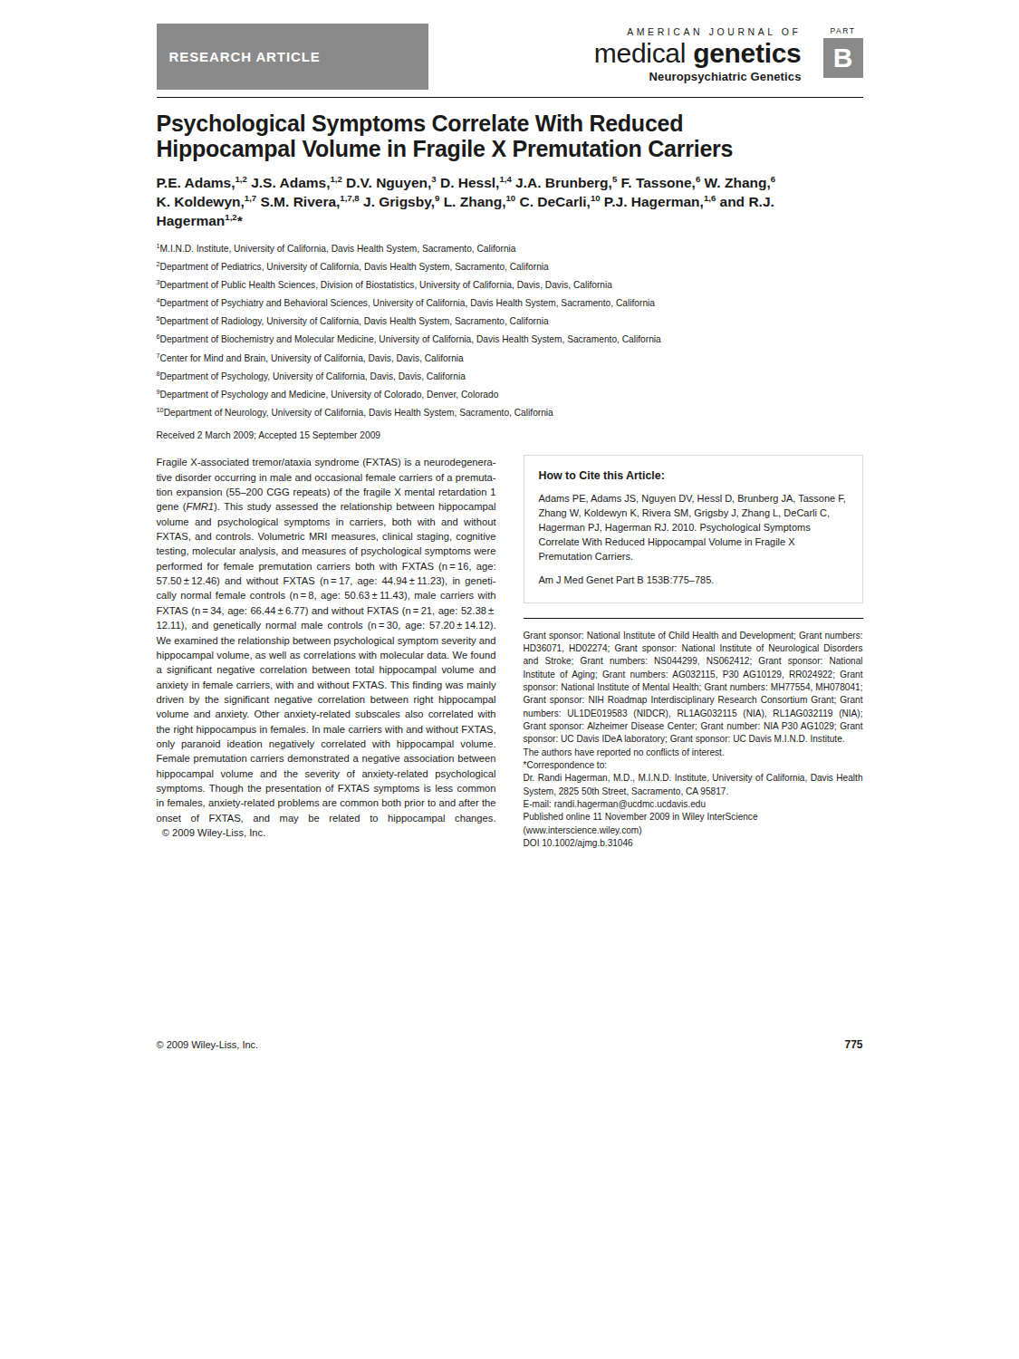Research Article
American Journal of
medical genetics
Neuropsychiatric Genetics
Part
B
Psychological Symptoms Correlate With Reduced
Hippocampal Volume in Fragile X Premutation Carriers
P.E. Adams,1,2 J.S. Adams,1,2 D.V. Nguyen,3 D. Hessl,1,4 J.A. Brunberg,5 F. Tassone,6 W. Zhang,6
K. Koldewyn,1,7 S.M. Rivera,1,7,8 J. Grigsby,9 L. Zhang,10 C. DeCarli,10 P.J. Hagerman,1,6 and R.J. Hagerman1,2*
1M.I.N.D. Institute, University of California, Davis Health System, Sacramento, California
2Department of Pediatrics, University of California, Davis Health System, Sacramento, California
3Department of Public Health Sciences, Division of Biostatistics, University of California, Davis, Davis, California
4Department of Psychiatry and Behavioral Sciences, University of California, Davis Health System, Sacramento, California
5Department of Radiology, University of California, Davis Health System, Sacramento, California
6Department of Biochemistry and Molecular Medicine, University of California, Davis Health System, Sacramento, California
7Center for Mind and Brain, University of California, Davis, Davis, California
8Department of Psychology, University of California, Davis, Davis, California
9Department of Psychology and Medicine, University of Colorado, Denver, Colorado
10Department of Neurology, University of California, Davis Health System, Sacramento, California
Received 2 March 2009; Accepted 15 September 2009
Fragile X-associated tremor/ataxia syndrome (FXTAS) is a neurodegenerative disorder occurring in male and occasional female carriers of a premutation expansion (55–200 CGG repeats) of the fragile X mental retardation 1 gene (FMR1). This study assessed the relationship between hippocampal volume and psychological symptoms in carriers, both with and without FXTAS, and controls. Volumetric MRI measures, clinical staging, cognitive testing, molecular analysis, and measures of psychological symptoms were performed for female premutation carriers both with FXTAS (n = 16, age: 57.50 ± 12.46) and without FXTAS (n = 17, age: 44.94 ± 11.23), in genetically normal female controls (n = 8, age: 50.63 ± 11.43), male carriers with FXTAS (n = 34, age: 66.44 ± 6.77) and without FXTAS (n = 21, age: 52.38 ± 12.11), and genetically normal male controls (n = 30, age: 57.20 ± 14.12). We examined the relationship between psychological symptom severity and hippocampal volume, as well as correlations with molecular data. We found a significant negative correlation between total hippocampal volume and anxiety in female carriers, with and without FXTAS. This finding was mainly driven by the significant negative correlation between right hippocampal volume and anxiety. Other anxiety-related subscales also correlated with the right hippocampus in females. In male carriers with and without FXTAS, only paranoid ideation negatively correlated with hippocampal volume. Female premutation carriers demonstrated a negative association between hippocampal volume and the severity of anxiety-related psychological symptoms. Though the presentation of FXTAS symptoms is less common in females, anxiety-related problems are common both prior to and after the onset of FXTAS, and may be related to hippocampal changes. © 2009 Wiley-Liss, Inc.
How to Cite this Article:
Adams PE, Adams JS, Nguyen DV, Hessl D, Brunberg JA, Tassone F, Zhang W, Koldewyn K, Rivera SM, Grigsby J, Zhang L, DeCarli C, Hagerman PJ, Hagerman RJ. 2010. Psychological Symptoms Correlate With Reduced Hippocampal Volume in Fragile X Premutation Carriers.
Am J Med Genet Part B 153B:775–785.
Grant sponsor: National Institute of Child Health and Development; Grant numbers: HD36071, HD02274; Grant sponsor: National Institute of Neurological Disorders and Stroke; Grant numbers: NS044299, NS062412; Grant sponsor: National Institute of Aging; Grant numbers: AG032115, P30 AG10129, RR024922; Grant sponsor: National Institute of Mental Health; Grant numbers: MH77554, MH078041; Grant sponsor: NIH Roadmap Interdisciplinary Research Consortium Grant; Grant numbers: UL1DE019583 (NIDCR), RL1AG032115 (NIA), RL1AG032119 (NIA); Grant sponsor: Alzheimer Disease Center; Grant number: NIA P30 AG1029; Grant sponsor: UC Davis IDeA laboratory; Grant sponsor: UC Davis M.I.N.D. Institute.
The authors have reported no conflicts of interest.
*Correspondence to:
Dr. Randi Hagerman, M.D., M.I.N.D. Institute, University of California, Davis Health System, 2825 50th Street, Sacramento, CA 95817.
E-mail: randi.hagerman@ucdmc.ucdavis.edu
Published online 11 November 2009 in Wiley InterScience
(www.interscience.wiley.com)
DOI 10.1002/ajmg.b.31046
© 2009 Wiley-Liss, Inc.
775